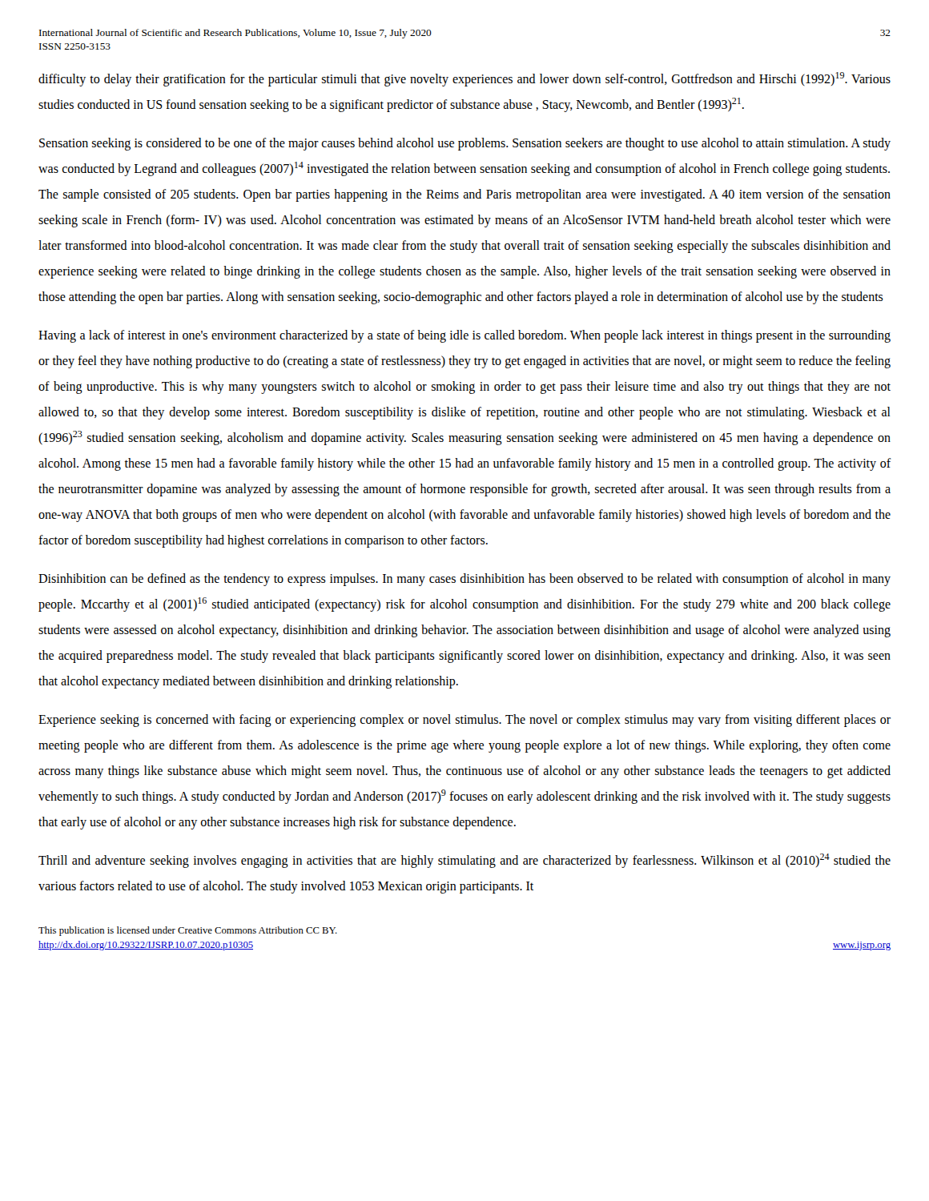International Journal of Scientific and Research Publications, Volume 10, Issue 7, July 2020 32
ISSN 2250-3153
difficulty to delay their gratification for the particular stimuli that give novelty experiences and lower down self-control, Gottfredson and Hirschi (1992)19. Various studies conducted in US found sensation seeking to be a significant predictor of substance abuse , Stacy, Newcomb, and Bentler (1993)21.
Sensation seeking is considered to be one of the major causes behind alcohol use problems. Sensation seekers are thought to use alcohol to attain stimulation. A study was conducted by Legrand and colleagues (2007)14 investigated the relation between sensation seeking and consumption of alcohol in French college going students. The sample consisted of 205 students. Open bar parties happening in the Reims and Paris metropolitan area were investigated. A 40 item version of the sensation seeking scale in French (form- IV) was used. Alcohol concentration was estimated by means of an AlcoSensor IVTM hand-held breath alcohol tester which were later transformed into blood-alcohol concentration. It was made clear from the study that overall trait of sensation seeking especially the subscales disinhibition and experience seeking were related to binge drinking in the college students chosen as the sample. Also, higher levels of the trait sensation seeking were observed in those attending the open bar parties. Along with sensation seeking, socio-demographic and other factors played a role in determination of alcohol use by the students
Having a lack of interest in one's environment characterized by a state of being idle is called boredom. When people lack interest in things present in the surrounding or they feel they have nothing productive to do (creating a state of restlessness) they try to get engaged in activities that are novel, or might seem to reduce the feeling of being unproductive. This is why many youngsters switch to alcohol or smoking in order to get pass their leisure time and also try out things that they are not allowed to, so that they develop some interest. Boredom susceptibility is dislike of repetition, routine and other people who are not stimulating. Wiesback et al (1996)23 studied sensation seeking, alcoholism and dopamine activity. Scales measuring sensation seeking were administered on 45 men having a dependence on alcohol. Among these 15 men had a favorable family history while the other 15 had an unfavorable family history and 15 men in a controlled group. The activity of the neurotransmitter dopamine was analyzed by assessing the amount of hormone responsible for growth, secreted after arousal. It was seen through results from a one-way ANOVA that both groups of men who were dependent on alcohol (with favorable and unfavorable family histories) showed high levels of boredom and the factor of boredom susceptibility had highest correlations in comparison to other factors.
Disinhibition can be defined as the tendency to express impulses. In many cases disinhibition has been observed to be related with consumption of alcohol in many people. Mccarthy et al (2001)16 studied anticipated (expectancy) risk for alcohol consumption and disinhibition. For the study 279 white and 200 black college students were assessed on alcohol expectancy, disinhibition and drinking behavior. The association between disinhibition and usage of alcohol were analyzed using the acquired preparedness model. The study revealed that black participants significantly scored lower on disinhibition, expectancy and drinking. Also, it was seen that alcohol expectancy mediated between disinhibition and drinking relationship.
Experience seeking is concerned with facing or experiencing complex or novel stimulus. The novel or complex stimulus may vary from visiting different places or meeting people who are different from them. As adolescence is the prime age where young people explore a lot of new things. While exploring, they often come across many things like substance abuse which might seem novel. Thus, the continuous use of alcohol or any other substance leads the teenagers to get addicted vehemently to such things. A study conducted by Jordan and Anderson (2017)9 focuses on early adolescent drinking and the risk involved with it. The study suggests that early use of alcohol or any other substance increases high risk for substance dependence.
Thrill and adventure seeking involves engaging in activities that are highly stimulating and are characterized by fearlessness. Wilkinson et al (2010)24 studied the various factors related to use of alcohol. The study involved 1053 Mexican origin participants. It
This publication is licensed under Creative Commons Attribution CC BY.
http://dx.doi.org/10.29322/IJSRP.10.07.2020.p10305 www.ijsrp.org